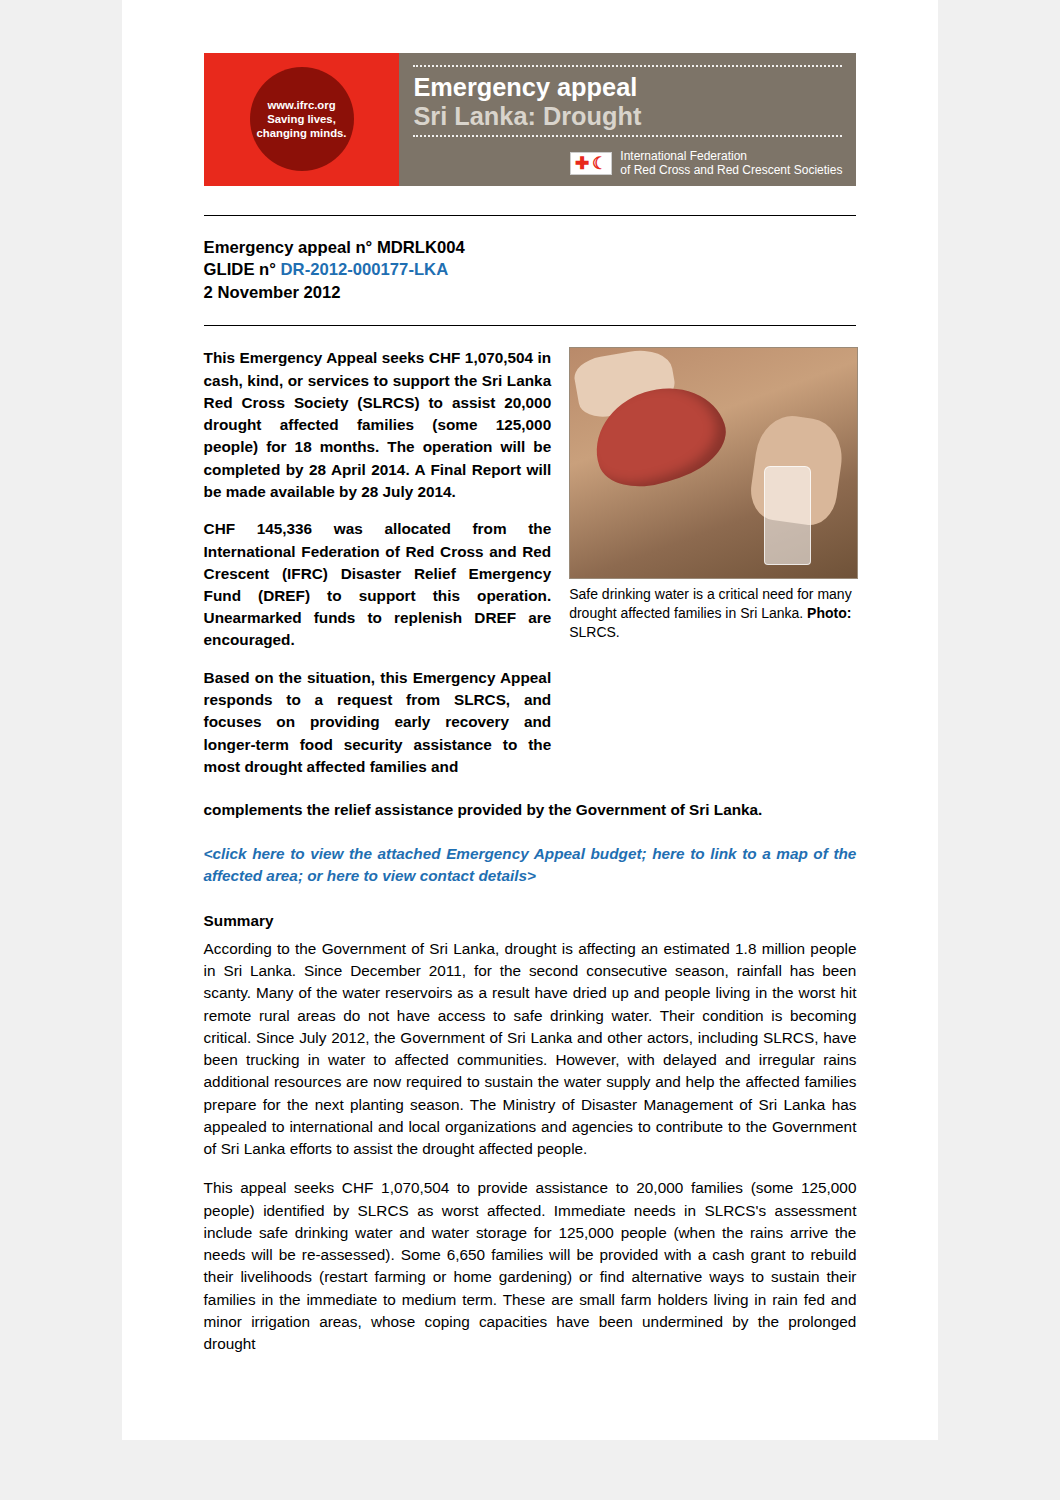www.ifrc.org
Saving lives,
changing minds.
Emergency appeal
Sri Lanka: Drought
✚☾ International Federation
of Red Cross and Red Crescent Societies
Emergency appeal n° MDRLK004
GLIDE n° DR-2012-000177-LKA
2 November 2012
This Emergency Appeal seeks CHF 1,070,504 in cash, kind, or services to support the Sri Lanka Red Cross Society (SLRCS) to assist 20,000 drought affected families (some 125,000 people) for 18 months. The operation will be completed by 28 April 2014. A Final Report will be made available by 28 July 2014.
CHF 145,336 was allocated from the International Federation of Red Cross and Red Crescent (IFRC) Disaster Relief Emergency Fund (DREF) to support this operation. Unearmarked funds to replenish DREF are encouraged.
Based on the situation, this Emergency Appeal responds to a request from SLRCS, and focuses on providing early recovery and longer-term food security assistance to the most drought affected families and
Safe drinking water is a critical need for many drought affected families in Sri Lanka. Photo: SLRCS.
complements the relief assistance provided by the Government of Sri Lanka.
<click here to view the attached Emergency Appeal budget; here to link to a map of the affected area; or here to view contact details>
Summary
According to the Government of Sri Lanka, drought is affecting an estimated 1.8 million people in Sri Lanka. Since December 2011, for the second consecutive season, rainfall has been scanty. Many of the water reservoirs as a result have dried up and people living in the worst hit remote rural areas do not have access to safe drinking water. Their condition is becoming critical. Since July 2012, the Government of Sri Lanka and other actors, including SLRCS, have been trucking in water to affected communities. However, with delayed and irregular rains additional resources are now required to sustain the water supply and help the affected families prepare for the next planting season. The Ministry of Disaster Management of Sri Lanka has appealed to international and local organizations and agencies to contribute to the Government of Sri Lanka efforts to assist the drought affected people.
This appeal seeks CHF 1,070,504 to provide assistance to 20,000 families (some 125,000 people) identified by SLRCS as worst affected. Immediate needs in SLRCS's assessment include safe drinking water and water storage for 125,000 people (when the rains arrive the needs will be re-assessed). Some 6,650 families will be provided with a cash grant to rebuild their livelihoods (restart farming or home gardening) or find alternative ways to sustain their families in the immediate to medium term. These are small farm holders living in rain fed and minor irrigation areas, whose coping capacities have been undermined by the prolonged drought